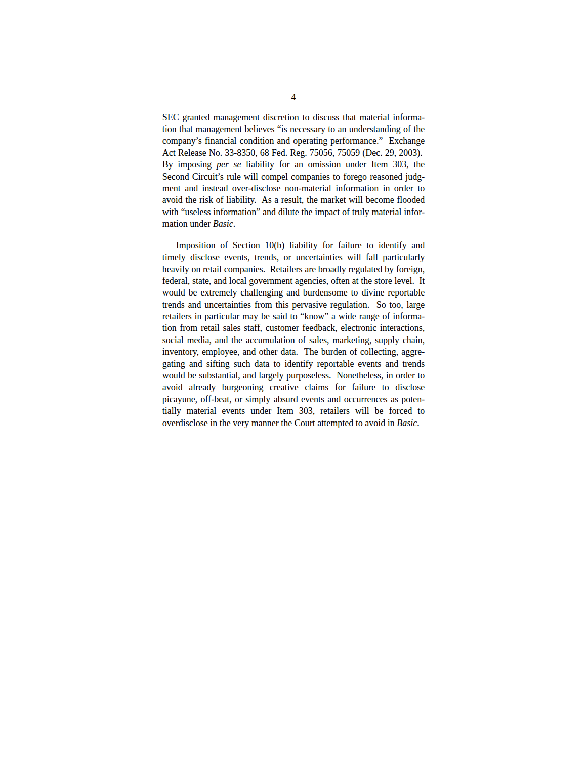4
SEC granted management discretion to discuss that material information that management believes “is necessary to an understanding of the company’s financial condition and operating performance.” Exchange Act Release No. 33-8350, 68 Fed. Reg. 75056, 75059 (Dec. 29, 2003). By imposing per se liability for an omission under Item 303, the Second Circuit’s rule will compel companies to forego reasoned judgment and instead over-disclose non-material information in order to avoid the risk of liability. As a result, the market will become flooded with “useless information” and dilute the impact of truly material information under Basic.
Imposition of Section 10(b) liability for failure to identify and timely disclose events, trends, or uncertainties will fall particularly heavily on retail companies. Retailers are broadly regulated by foreign, federal, state, and local government agencies, often at the store level. It would be extremely challenging and burdensome to divine reportable trends and uncertainties from this pervasive regulation. So too, large retailers in particular may be said to “know” a wide range of information from retail sales staff, customer feedback, electronic interactions, social media, and the accumulation of sales, marketing, supply chain, inventory, employee, and other data. The burden of collecting, aggregating and sifting such data to identify reportable events and trends would be substantial, and largely purposeless. Nonetheless, in order to avoid already burgeoning creative claims for failure to disclose picayune, off-beat, or simply absurd events and occurrences as potentially material events under Item 303, retailers will be forced to overdisclose in the very manner the Court attempted to avoid in Basic.